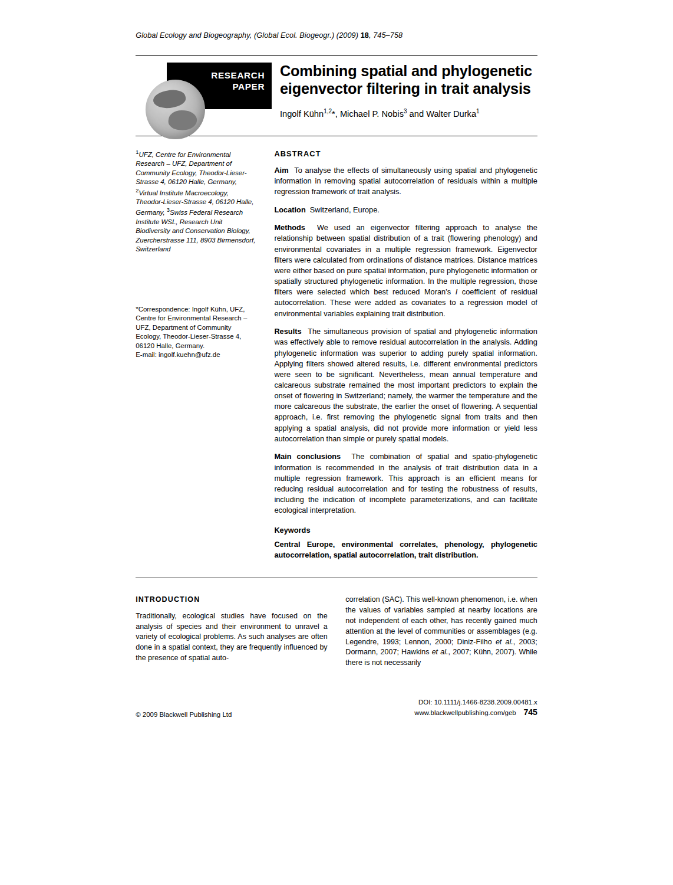Global Ecology and Biogeography, (Global Ecol. Biogeogr.) (2009) 18, 745–758
RESEARCH
PAPER
Combining spatial and phylogenetic eigenvector filtering in trait analysis
Ingolf Kühn1,2*, Michael P. Nobis3 and Walter Durka1
1UFZ, Centre for Environmental Research – UFZ, Department of Community Ecology, Theodor-Lieser-Strasse 4, 06120 Halle, Germany, 2Virtual Institute Macroecology, Theodor-Lieser-Strasse 4, 06120 Halle, Germany, 3Swiss Federal Research Institute WSL, Research Unit Biodiversity and Conservation Biology, Zuercherstrasse 111, 8903 Birmensdorf, Switzerland
*Correspondence: Ingolf Kühn, UFZ, Centre for Environmental Research – UFZ, Department of Community Ecology, Theodor-Lieser-Strasse 4, 06120 Halle, Germany.
E-mail: ingolf.kuehn@ufz.de
ABSTRACT
Aim To analyse the effects of simultaneously using spatial and phylogenetic information in removing spatial autocorrelation of residuals within a multiple regression framework of trait analysis.
Location Switzerland, Europe.
Methods We used an eigenvector filtering approach to analyse the relationship between spatial distribution of a trait (flowering phenology) and environmental covariates in a multiple regression framework. Eigenvector filters were calculated from ordinations of distance matrices. Distance matrices were either based on pure spatial information, pure phylogenetic information or spatially structured phylogenetic information. In the multiple regression, those filters were selected which best reduced Moran's I coefficient of residual autocorrelation. These were added as covariates to a regression model of environmental variables explaining trait distribution.
Results The simultaneous provision of spatial and phylogenetic information was effectively able to remove residual autocorrelation in the analysis. Adding phylogenetic information was superior to adding purely spatial information. Applying filters showed altered results, i.e. different environmental predictors were seen to be significant. Nevertheless, mean annual temperature and calcareous substrate remained the most important predictors to explain the onset of flowering in Switzerland; namely, the warmer the temperature and the more calcareous the substrate, the earlier the onset of flowering. A sequential approach, i.e. first removing the phylogenetic signal from traits and then applying a spatial analysis, did not provide more information or yield less autocorrelation than simple or purely spatial models.
Main conclusions The combination of spatial and spatio-phylogenetic information is recommended in the analysis of trait distribution data in a multiple regression framework. This approach is an efficient means for reducing residual autocorrelation and for testing the robustness of results, including the indication of incomplete parameterizations, and can facilitate ecological interpretation.
Keywords
Central Europe, environmental correlates, phenology, phylogenetic autocorrelation, spatial autocorrelation, trait distribution.
INTRODUCTION
Traditionally, ecological studies have focused on the analysis of species and their environment to unravel a variety of ecological problems. As such analyses are often done in a spatial context, they are frequently influenced by the presence of spatial auto-
correlation (SAC). This well-known phenomenon, i.e. when the values of variables sampled at nearby locations are not independent of each other, has recently gained much attention at the level of communities or assemblages (e.g. Legendre, 1993; Lennon, 2000; Diniz-Filho et al., 2003; Dormann, 2007; Hawkins et al., 2007; Kühn, 2007). While there is not necessarily
© 2009 Blackwell Publishing Ltd
DOI: 10.1111/j.1466-8238.2009.00481.x www.blackwellpublishing.com/geb 745